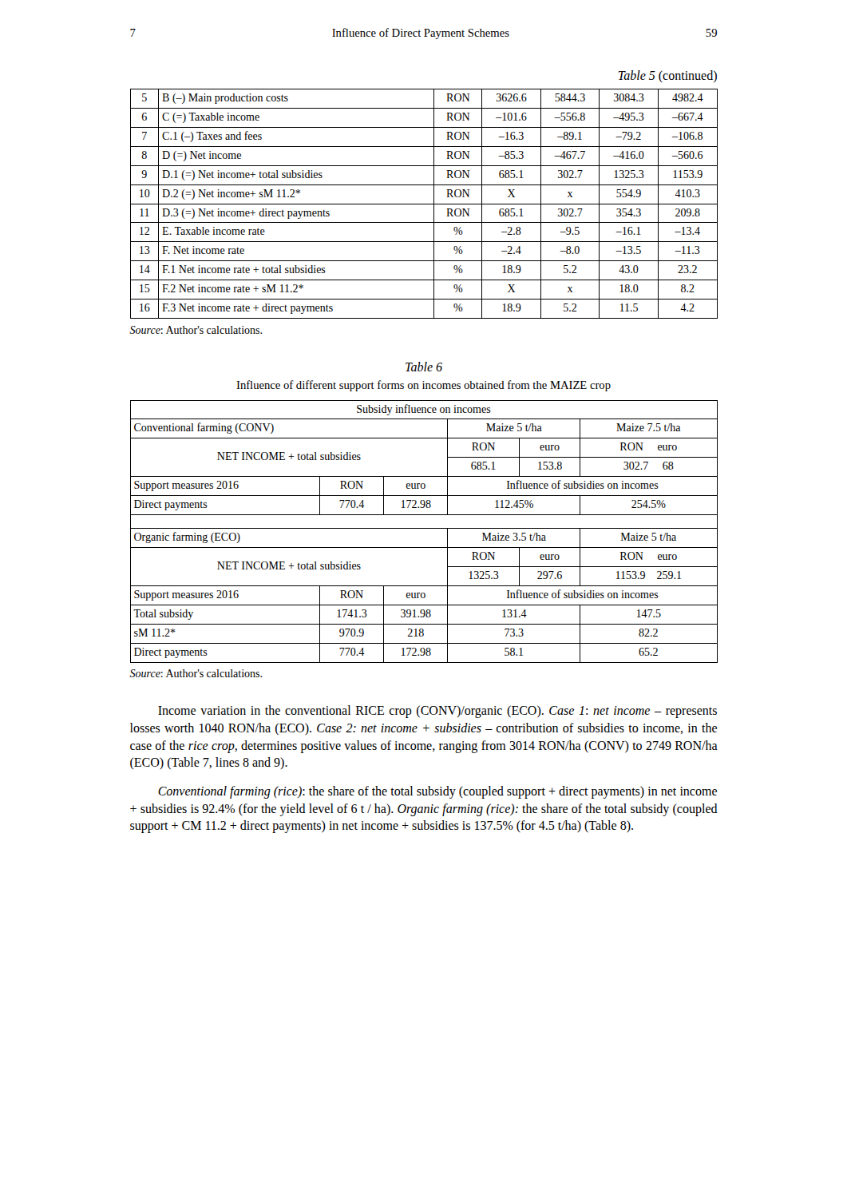7 Influence of Direct Payment Schemes 59
Table 5 (continued)
| 5 | B (–) Main production costs | RON | 3626.6 | 5844.3 | 3084.3 | 4982.4 |
| 6 | C (=) Taxable income | RON | –101.6 | –556.8 | –495.3 | –667.4 |
| 7 | C.1 (–) Taxes and fees | RON | –16.3 | –89.1 | –79.2 | –106.8 |
| 8 | D (=) Net income | RON | –85.3 | –467.7 | –416.0 | –560.6 |
| 9 | D.1 (=) Net income+ total subsidies | RON | 685.1 | 302.7 | 1325.3 | 1153.9 |
| 10 | D.2 (=) Net income+ sM 11.2* | RON | X | x | 554.9 | 410.3 |
| 11 | D.3 (=) Net income+ direct payments | RON | 685.1 | 302.7 | 354.3 | 209.8 |
| 12 | E. Taxable income rate | % | –2.8 | –9.5 | –16.1 | –13.4 |
| 13 | F. Net income rate | % | –2.4 | –8.0 | –13.5 | –11.3 |
| 14 | F.1 Net income rate + total subsidies | % | 18.9 | 5.2 | 43.0 | 23.2 |
| 15 | F.2 Net income rate + sM 11.2* | % | X | x | 18.0 | 8.2 |
| 16 | F.3 Net income rate + direct payments | % | 18.9 | 5.2 | 11.5 | 4.2 |
Source: Author's calculations.
Table 6
Influence of different support forms on incomes obtained from the MAIZE crop
| Subsidy influence on incomes |
| Conventional farming (CONV) | Maize 5 t/ha | Maize 7.5 t/ha |
| NET INCOME + total subsidies | RON | euro | RON euro |
| 685.1 | 153.8 | 302.7 68 |
| Support measures 2016 | RON | euro | Influence of subsidies on incomes |
| Direct payments | 770.4 | 172.98 | 112.45% | 254.5% |
| Organic farming (ECO) | Maize 3.5 t/ha | Maize 5 t/ha |
| NET INCOME + total subsidies | RON | euro | RON euro |
| 1325.3 | 297.6 | 1153.9 259.1 |
| Support measures 2016 | RON | euro | Influence of subsidies on incomes |
| Total subsidy | 1741.3 | 391.98 | 131.4 | 147.5 |
| sM 11.2* | 970.9 | 218 | 73.3 | 82.2 |
| Direct payments | 770.4 | 172.98 | 58.1 | 65.2 |
Source: Author's calculations.
Income variation in the conventional RICE crop (CONV)/organic (ECO). Case 1: net income – represents losses worth 1040 RON/ha (ECO). Case 2: net income + subsidies – contribution of subsidies to income, in the case of the rice crop, determines positive values of income, ranging from 3014 RON/ha (CONV) to 2749 RON/ha (ECO) (Table 7, lines 8 and 9).
Conventional farming (rice): the share of the total subsidy (coupled support + direct payments) in net income + subsidies is 92.4% (for the yield level of 6 t / ha). Organic farming (rice): the share of the total subsidy (coupled support + CM 11.2 + direct payments) in net income + subsidies is 137.5% (for 4.5 t/ha) (Table 8).